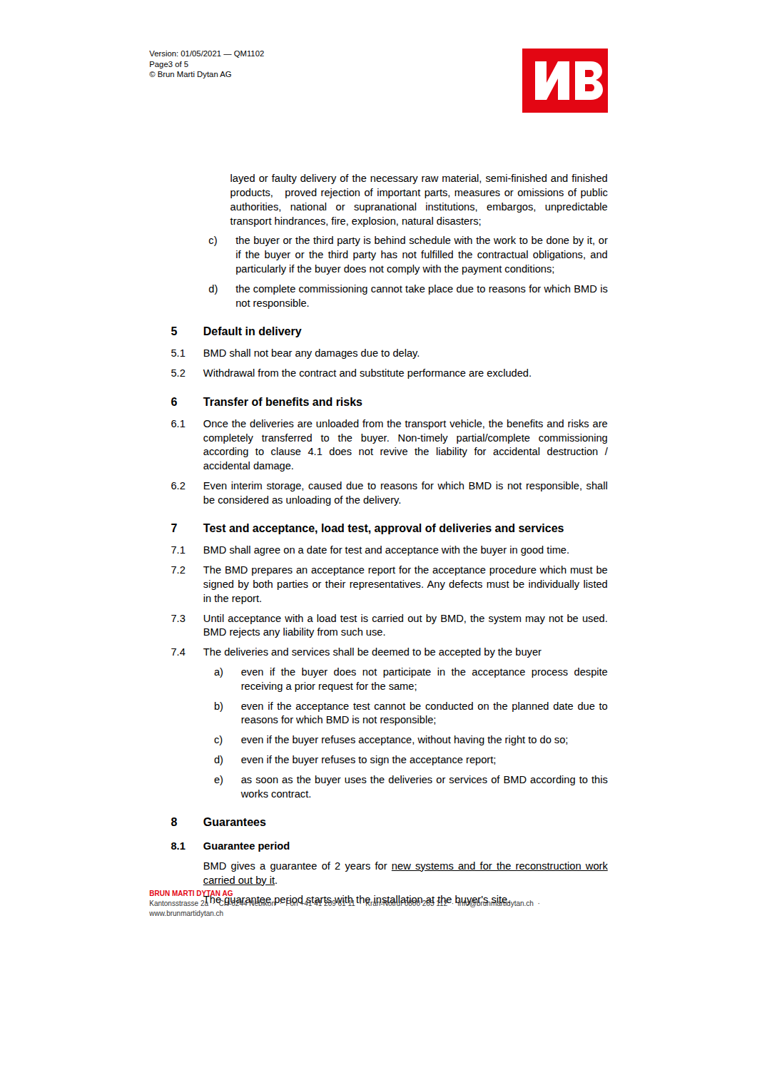Version: 01/05/2021 — QM1102
Page3 of 5
© Brun Marti Dytan AG
layed or faulty delivery of the necessary raw material, semi-finished and finished products, proved rejection of important parts, measures or omissions of public authorities, national or supranational institutions, embargos, unpredictable transport hindrances, fire, explosion, natural disasters;
c)
the buyer or the third party is behind schedule with the work to be done by it, or if the buyer or the third party has not fulfilled the contractual obligations, and particularly if the buyer does not comply with the payment conditions;
d)
the complete commissioning cannot take place due to reasons for which BMD is not responsible.
5 Default in delivery
5.1
BMD shall not bear any damages due to delay.
5.2
Withdrawal from the contract and substitute performance are excluded.
6 Transfer of benefits and risks
6.1
Once the deliveries are unloaded from the transport vehicle, the benefits and risks are completely transferred to the buyer. Non-timely partial/complete commissioning according to clause 4.1 does not revive the liability for accidental destruction / accidental damage.
6.2
Even interim storage, caused due to reasons for which BMD is not responsible, shall be considered as unloading of the delivery.
7 Test and acceptance, load test, approval of deliveries and services
7.1
BMD shall agree on a date for test and acceptance with the buyer in good time.
7.2
The BMD prepares an acceptance report for the acceptance procedure which must be signed by both parties or their representatives. Any defects must be individually listed in the report.
7.3
Until acceptance with a load test is carried out by BMD, the system may not be used. BMD rejects any liability from such use.
7.4
The deliveries and services shall be deemed to be accepted by the buyer
a)
even if the buyer does not participate in the acceptance process despite receiving a prior request for the same;
b)
even if the acceptance test cannot be conducted on the planned date due to reasons for which BMD is not responsible;
c)
even if the buyer refuses acceptance, without having the right to do so;
d)
even if the buyer refuses to sign the acceptance report;
e)
as soon as the buyer uses the deliveries or services of BMD according to this works contract.
8 Guarantees
8.1 Guarantee period
BMD gives a guarantee of 2 years for new systems and for the reconstruction work carried out by it.
The guarantee period starts with the installation at the buyer's site.
BRUN MARTI DYTAN AG
Kantonsstrasse 2a · CH-6244 Nebikon · Fon +41 41 209 61 11 · Kran-Notruf 0800 263 112 · info@brunmartidytan.ch · www.brunmartidytan.ch